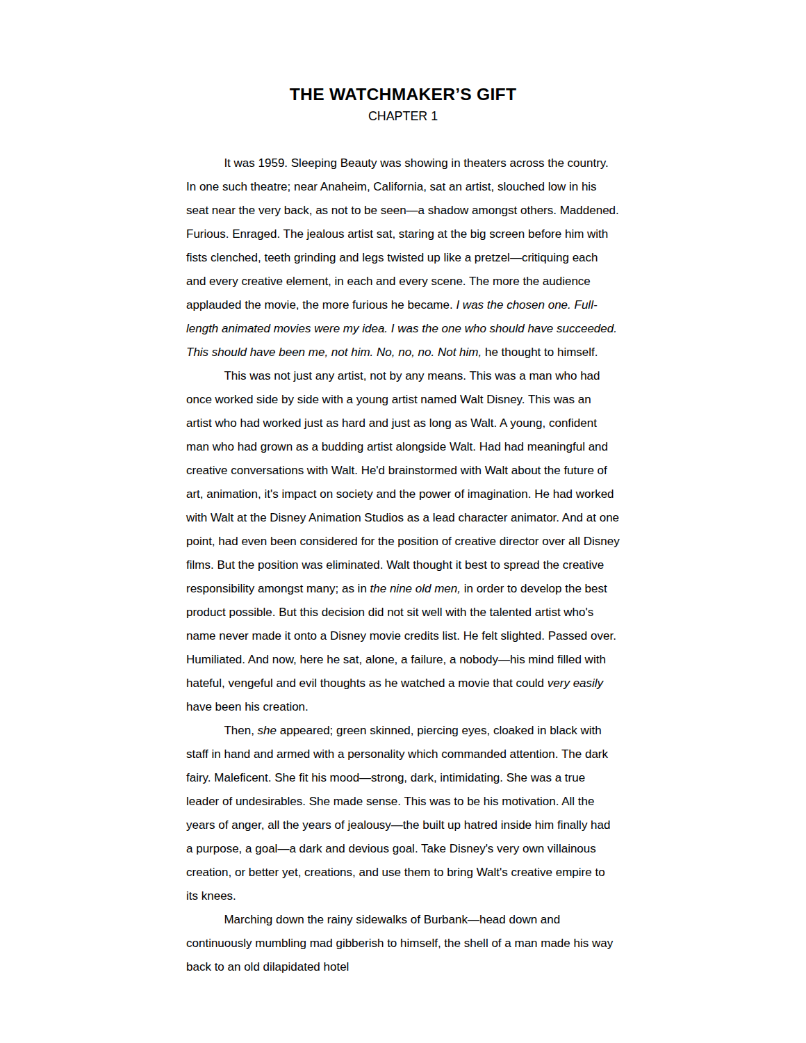THE WATCHMAKER’S GIFT
CHAPTER 1
It was 1959. Sleeping Beauty was showing in theaters across the country. In one such theatre; near Anaheim, California, sat an artist, slouched low in his seat near the very back, as not to be seen—a shadow amongst others. Maddened. Furious. Enraged. The jealous artist sat, staring at the big screen before him with fists clenched, teeth grinding and legs twisted up like a pretzel—critiquing each and every creative element, in each and every scene. The more the audience applauded the movie, the more furious he became. I was the chosen one. Full-length animated movies were my idea. I was the one who should have succeeded. This should have been me, not him. No, no, no. Not him, he thought to himself.
This was not just any artist, not by any means. This was a man who had once worked side by side with a young artist named Walt Disney. This was an artist who had worked just as hard and just as long as Walt. A young, confident man who had grown as a budding artist alongside Walt. Had had meaningful and creative conversations with Walt. He'd brainstormed with Walt about the future of art, animation, it's impact on society and the power of imagination. He had worked with Walt at the Disney Animation Studios as a lead character animator. And at one point, had even been considered for the position of creative director over all Disney films. But the position was eliminated. Walt thought it best to spread the creative responsibility amongst many; as in the nine old men, in order to develop the best product possible. But this decision did not sit well with the talented artist who's name never made it onto a Disney movie credits list. He felt slighted. Passed over. Humiliated. And now, here he sat, alone, a failure, a nobody—his mind filled with hateful, vengeful and evil thoughts as he watched a movie that could very easily have been his creation.
Then, she appeared; green skinned, piercing eyes, cloaked in black with staff in hand and armed with a personality which commanded attention. The dark fairy. Maleficent. She fit his mood—strong, dark, intimidating. She was a true leader of undesirables. She made sense. This was to be his motivation. All the years of anger, all the years of jealousy—the built up hatred inside him finally had a purpose, a goal—a dark and devious goal. Take Disney's very own villainous creation, or better yet, creations, and use them to bring Walt's creative empire to its knees.
Marching down the rainy sidewalks of Burbank—head down and continuously mumbling mad gibberish to himself, the shell of a man made his way back to an old dilapidated hotel